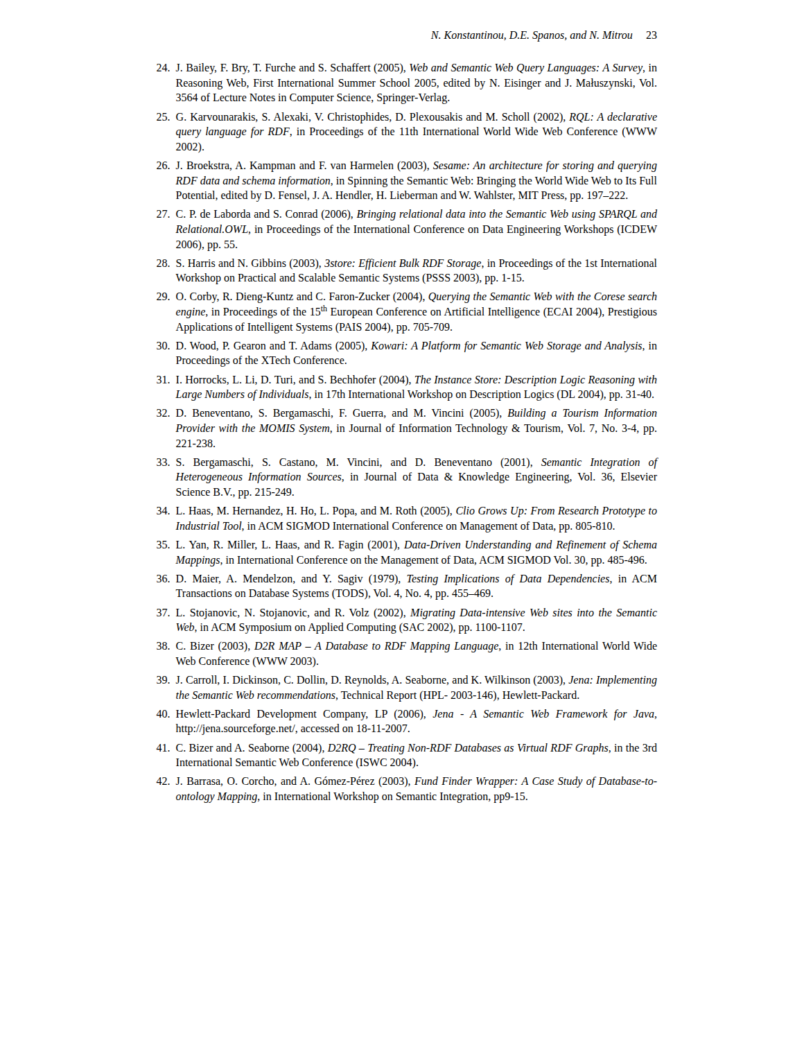N. Konstantinou, D.E. Spanos, and N. Mitrou 23
J. Bailey, F. Bry, T. Furche and S. Schaffert (2005), Web and Semantic Web Query Languages: A Survey, in Reasoning Web, First International Summer School 2005, edited by N. Eisinger and J. Małuszynski, Vol. 3564 of Lecture Notes in Computer Science, Springer-Verlag.
G. Karvounarakis, S. Alexaki, V. Christophides, D. Plexousakis and M. Scholl (2002), RQL: A declarative query language for RDF, in Proceedings of the 11th International World Wide Web Conference (WWW 2002).
J. Broekstra, A. Kampman and F. van Harmelen (2003), Sesame: An architecture for storing and querying RDF data and schema information, in Spinning the Semantic Web: Bringing the World Wide Web to Its Full Potential, edited by D. Fensel, J. A. Hendler, H. Lieberman and W. Wahlster, MIT Press, pp. 197–222.
C. P. de Laborda and S. Conrad (2006), Bringing relational data into the Semantic Web using SPARQL and Relational.OWL, in Proceedings of the International Conference on Data Engineering Workshops (ICDEW 2006), pp. 55.
S. Harris and N. Gibbins (2003), 3store: Efficient Bulk RDF Storage, in Proceedings of the 1st International Workshop on Practical and Scalable Semantic Systems (PSSS 2003), pp. 1-15.
O. Corby, R. Dieng-Kuntz and C. Faron-Zucker (2004), Querying the Semantic Web with the Corese search engine, in Proceedings of the 15th European Conference on Artificial Intelligence (ECAI 2004), Prestigious Applications of Intelligent Systems (PAIS 2004), pp. 705-709.
D. Wood, P. Gearon and T. Adams (2005), Kowari: A Platform for Semantic Web Storage and Analysis, in Proceedings of the XTech Conference.
I. Horrocks, L. Li, D. Turi, and S. Bechhofer (2004), The Instance Store: Description Logic Reasoning with Large Numbers of Individuals, in 17th International Workshop on Description Logics (DL 2004), pp. 31-40.
D. Beneventano, S. Bergamaschi, F. Guerra, and M. Vincini (2005), Building a Tourism Information Provider with the MOMIS System, in Journal of Information Technology & Tourism, Vol. 7, No. 3-4, pp. 221-238.
S. Bergamaschi, S. Castano, M. Vincini, and D. Beneventano (2001), Semantic Integration of Heterogeneous Information Sources, in Journal of Data & Knowledge Engineering, Vol. 36, Elsevier Science B.V., pp. 215-249.
L. Haas, M. Hernandez, H. Ho, L. Popa, and M. Roth (2005), Clio Grows Up: From Research Prototype to Industrial Tool, in ACM SIGMOD International Conference on Management of Data, pp. 805-810.
L. Yan, R. Miller, L. Haas, and R. Fagin (2001), Data-Driven Understanding and Refinement of Schema Mappings, in International Conference on the Management of Data, ACM SIGMOD Vol. 30, pp. 485-496.
D. Maier, A. Mendelzon, and Y. Sagiv (1979), Testing Implications of Data Dependencies, in ACM Transactions on Database Systems (TODS), Vol. 4, No. 4, pp. 455–469.
L. Stojanovic, N. Stojanovic, and R. Volz (2002), Migrating Data-intensive Web sites into the Semantic Web, in ACM Symposium on Applied Computing (SAC 2002), pp. 1100-1107.
C. Bizer (2003), D2R MAP – A Database to RDF Mapping Language, in 12th International World Wide Web Conference (WWW 2003).
J. Carroll, I. Dickinson, C. Dollin, D. Reynolds, A. Seaborne, and K. Wilkinson (2003), Jena: Implementing the Semantic Web recommendations, Technical Report (HPL- 2003-146), Hewlett-Packard.
Hewlett-Packard Development Company, LP (2006), Jena - A Semantic Web Framework for Java, http://jena.sourceforge.net/, accessed on 18-11-2007.
C. Bizer and A. Seaborne (2004), D2RQ – Treating Non-RDF Databases as Virtual RDF Graphs, in the 3rd International Semantic Web Conference (ISWC 2004).
J. Barrasa, O. Corcho, and A. Gómez-Pérez (2003), Fund Finder Wrapper: A Case Study of Database-to-ontology Mapping, in International Workshop on Semantic Integration, pp9-15.